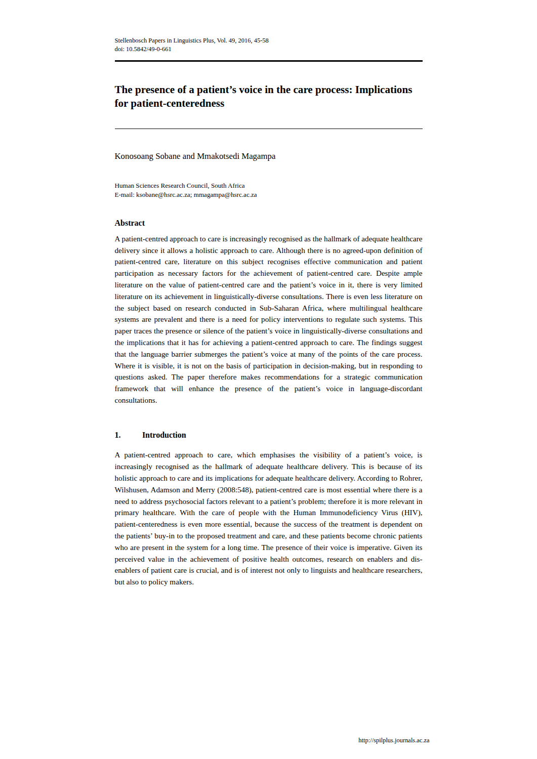Stellenbosch Papers in Linguistics Plus, Vol. 49, 2016, 45-58
doi: 10.5842/49-0-661
The presence of a patient’s voice in the care process: Implications for patient-centeredness
Konosoang Sobane and Mmakotsedi Magampa
Human Sciences Research Council, South Africa
E-mail: ksobane@hsrc.ac.za; mmagampa@hsrc.ac.za
Abstract
A patient-centred approach to care is increasingly recognised as the hallmark of adequate healthcare delivery since it allows a holistic approach to care. Although there is no agreed-upon definition of patient-centred care, literature on this subject recognises effective communication and patient participation as necessary factors for the achievement of patient-centred care. Despite ample literature on the value of patient-centred care and the patient’s voice in it, there is very limited literature on its achievement in linguistically-diverse consultations. There is even less literature on the subject based on research conducted in Sub-Saharan Africa, where multilingual healthcare systems are prevalent and there is a need for policy interventions to regulate such systems. This paper traces the presence or silence of the patient’s voice in linguistically-diverse consultations and the implications that it has for achieving a patient-centred approach to care. The findings suggest that the language barrier submerges the patient’s voice at many of the points of the care process. Where it is visible, it is not on the basis of participation in decision-making, but in responding to questions asked. The paper therefore makes recommendations for a strategic communication framework that will enhance the presence of the patient’s voice in language-discordant consultations.
1. Introduction
A patient-centred approach to care, which emphasises the visibility of a patient’s voice, is increasingly recognised as the hallmark of adequate healthcare delivery. This is because of its holistic approach to care and its implications for adequate healthcare delivery. According to Rohrer, Wilshusen, Adamson and Merry (2008:548), patient-centred care is most essential where there is a need to address psychosocial factors relevant to a patient’s problem; therefore it is more relevant in primary healthcare. With the care of people with the Human Immunodeficiency Virus (HIV), patient-centeredness is even more essential, because the success of the treatment is dependent on the patients’ buy-in to the proposed treatment and care, and these patients become chronic patients who are present in the system for a long time. The presence of their voice is imperative. Given its perceived value in the achievement of positive health outcomes, research on enablers and dis-enablers of patient care is crucial, and is of interest not only to linguists and healthcare researchers, but also to policy makers.
http://spilplus.journals.ac.za